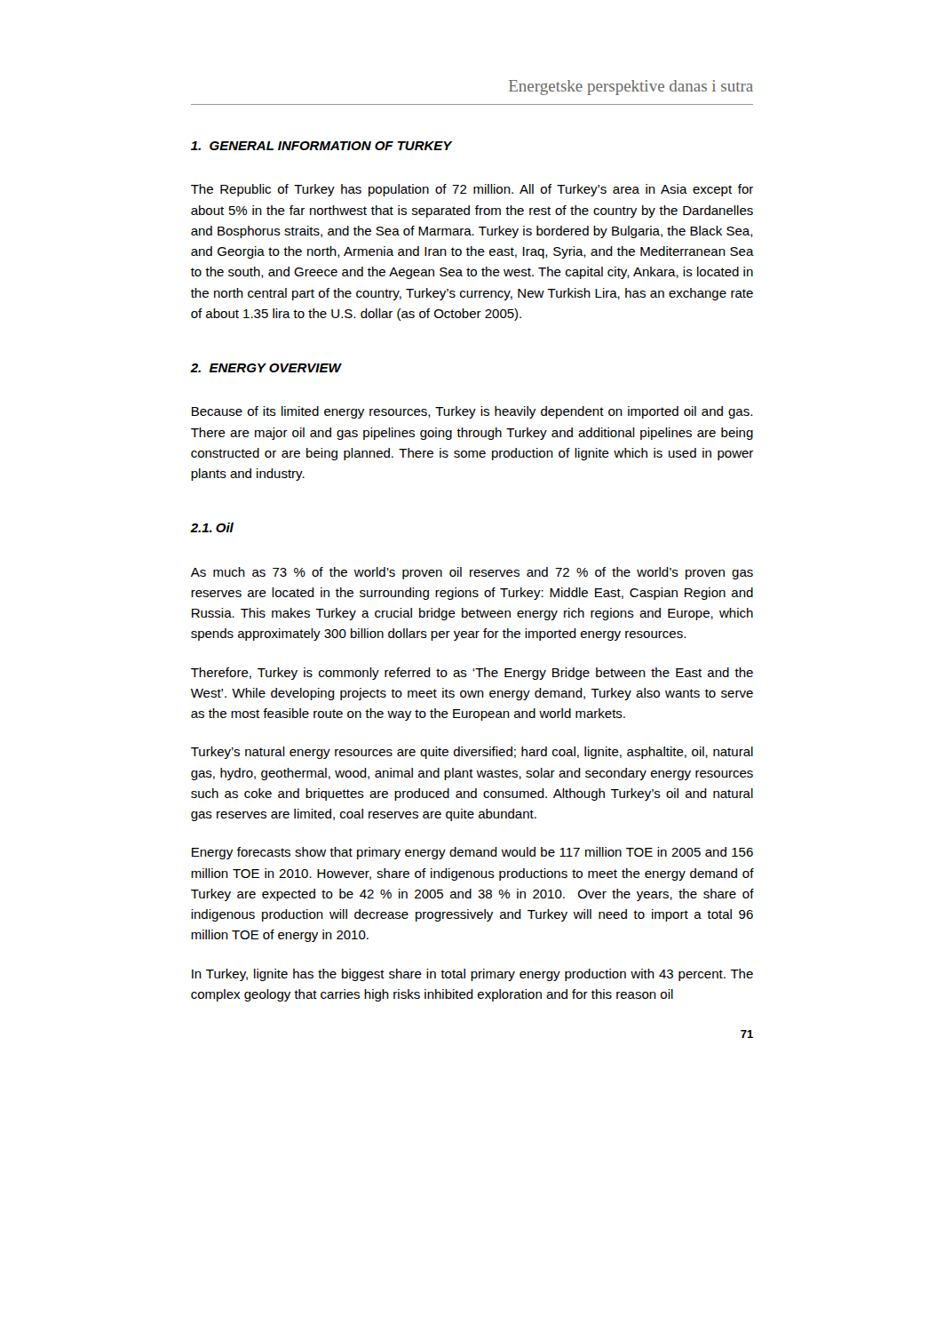Energetske perspektive danas i sutra
1. GENERAL INFORMATION OF TURKEY
The Republic of Turkey has population of 72 million. All of Turkey’s area in Asia except for about 5% in the far northwest that is separated from the rest of the country by the Dardanelles and Bosphorus straits, and the Sea of Marmara. Turkey is bordered by Bulgaria, the Black Sea, and Georgia to the north, Armenia and Iran to the east, Iraq, Syria, and the Mediterranean Sea to the south, and Greece and the Aegean Sea to the west. The capital city, Ankara, is located in the north central part of the country, Turkey’s currency, New Turkish Lira, has an exchange rate of about 1.35 lira to the U.S. dollar (as of October 2005).
2. ENERGY OVERVIEW
Because of its limited energy resources, Turkey is heavily dependent on imported oil and gas. There are major oil and gas pipelines going through Turkey and additional pipelines are being constructed or are being planned. There is some production of lignite which is used in power plants and industry.
2.1. Oil
As much as 73 % of the world’s proven oil reserves and 72 % of the world’s proven gas reserves are located in the surrounding regions of Turkey: Middle East, Caspian Region and Russia. This makes Turkey a crucial bridge between energy rich regions and Europe, which spends approximately 300 billion dollars per year for the imported energy resources.
Therefore, Turkey is commonly referred to as ‘The Energy Bridge between the East and the West’. While developing projects to meet its own energy demand, Turkey also wants to serve as the most feasible route on the way to the European and world markets.
Turkey’s natural energy resources are quite diversified; hard coal, lignite, asphaltite, oil, natural gas, hydro, geothermal, wood, animal and plant wastes, solar and secondary energy resources such as coke and briquettes are produced and consumed. Although Turkey’s oil and natural gas reserves are limited, coal reserves are quite abundant.
Energy forecasts show that primary energy demand would be 117 million TOE in 2005 and 156 million TOE in 2010. However, share of indigenous productions to meet the energy demand of Turkey are expected to be 42 % in 2005 and 38 % in 2010. Over the years, the share of indigenous production will decrease progressively and Turkey will need to import a total 96 million TOE of energy in 2010.
In Turkey, lignite has the biggest share in total primary energy production with 43 percent. The complex geology that carries high risks inhibited exploration and for this reason oil
71